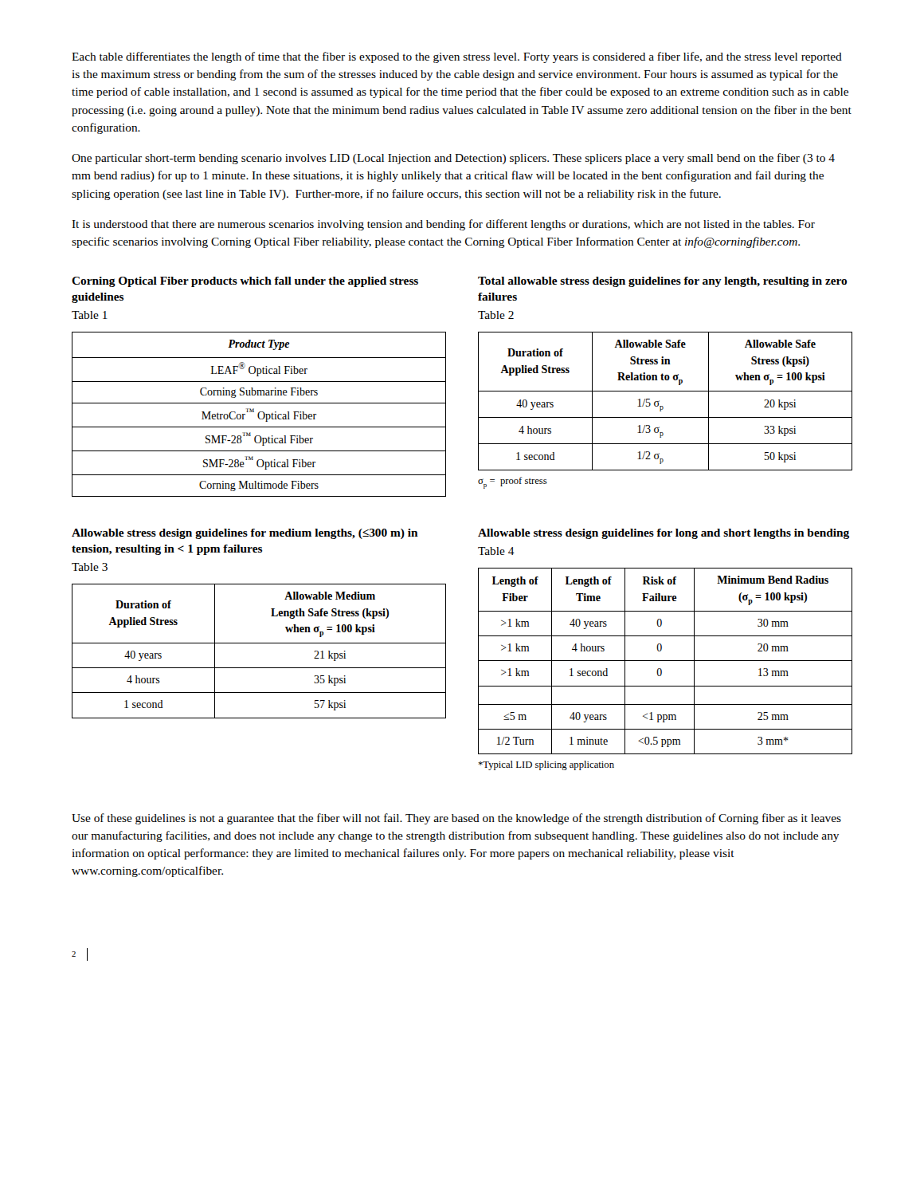Each table differentiates the length of time that the fiber is exposed to the given stress level. Forty years is considered a fiber life, and the stress level reported is the maximum stress or bending from the sum of the stresses induced by the cable design and service environment. Four hours is assumed as typical for the time period of cable installation, and 1 second is assumed as typical for the time period that the fiber could be exposed to an extreme condition such as in cable processing (i.e. going around a pulley). Note that the minimum bend radius values calculated in Table IV assume zero additional tension on the fiber in the bent configuration.
One particular short-term bending scenario involves LID (Local Injection and Detection) splicers. These splicers place a very small bend on the fiber (3 to 4 mm bend radius) for up to 1 minute. In these situations, it is highly unlikely that a critical flaw will be located in the bent configuration and fail during the splicing operation (see last line in Table IV). Further-more, if no failure occurs, this section will not be a reliability risk in the future.
It is understood that there are numerous scenarios involving tension and bending for different lengths or durations, which are not listed in the tables. For specific scenarios involving Corning Optical Fiber reliability, please contact the Corning Optical Fiber Information Center at info@corningfiber.com.
Corning Optical Fiber products which fall under the applied stress guidelines
Table 1
| Product Type |
| --- |
| LEAF ® Optical Fiber |
| Corning Submarine Fibers |
| MetroCor ™ Optical Fiber |
| SMF-28 ™ Optical Fiber |
| SMF-28e ™ Optical Fiber |
| Corning Multimode Fibers |
Total allowable stress design guidelines for any length, resulting in zero failures
Table 2
| Duration of Applied Stress | Allowable Safe Stress in Relation to σ p | Allowable Safe Stress (kpsi) when σ p = 100 kpsi |
| --- | --- | --- |
| 40 years | 1/5 σ p | 20 kpsi |
| 4 hours | 1/3 σ p | 33 kpsi |
| 1 second | 1/2 σ p | 50 kpsi |
σp = proof stress
Allowable stress design guidelines for medium lengths, (≤300 m) in tension, resulting in < 1 ppm failures
Table 3
| Duration of Applied Stress | Allowable Medium Length Safe Stress (kpsi) when σ p = 100 kpsi |
| --- | --- |
| 40 years | 21 kpsi |
| 4 hours | 35 kpsi |
| 1 second | 57 kpsi |
Allowable stress design guidelines for long and short lengths in bending
Table 4
| Length of Fiber | Length of Time | Risk of Failure | Minimum Bend Radius (σ p = 100 kpsi) |
| --- | --- | --- | --- |
| >1 km | 40 years | 0 | 30 mm |
| >1 km | 4 hours | 0 | 20 mm |
| >1 km | 1 second | 0 | 13 mm |
| ≤5 m | 40 years | <1 ppm | 25 mm |
| 1/2 Turn | 1 minute | <0.5 ppm | 3 mm* |
*Typical LID splicing application
Use of these guidelines is not a guarantee that the fiber will not fail. They are based on the knowledge of the strength distribution of Corning fiber as it leaves our manufacturing facilities, and does not include any change to the strength distribution from subsequent handling. These guidelines also do not include any information on optical performance: they are limited to mechanical failures only. For more papers on mechanical reliability, please visit www.corning.com/opticalfiber.
2